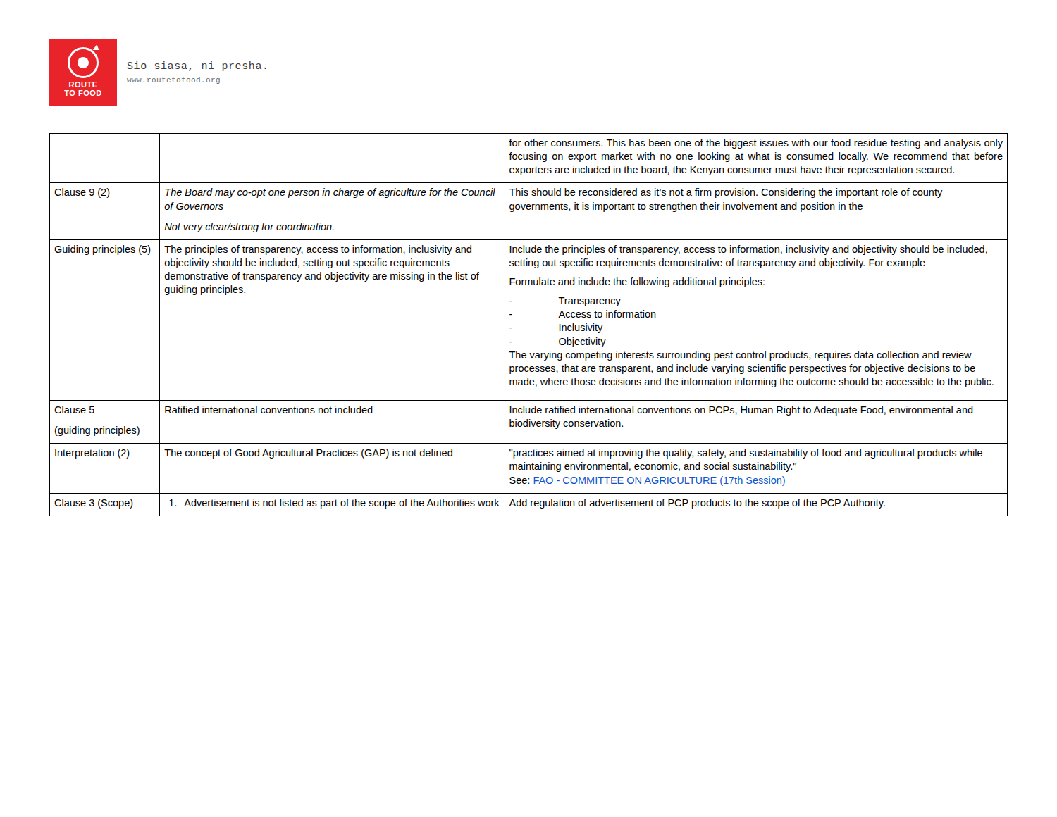ROUTE
TO FOOD
Sio siasa, ni presha.
www.routetofood.org
| | | for other consumers. This has been one of the biggest issues with our food residue testing and analysis only focusing on export market with no one looking at what is consumed locally. We recommend that before exporters are included in the board, the Kenyan consumer must have their representation secured. |
| Clause 9 (2) | The Board may co-opt one person in charge of agriculture for the Council of Governors Not very clear/strong for coordination. | This should be reconsidered as it’s not a firm provision. Considering the important role of county governments, it is important to strengthen their involvement and position in the |
| Guiding principles (5) | The principles of transparency, access to information, inclusivity and objectivity should be included, setting out specific requirements demonstrative of transparency and objectivity are missing in the list of guiding principles. | Include the principles of transparency, access to information, inclusivity and objectivity should be included, setting out specific requirements demonstrative of transparency and objectivity. For example Formulate and include the following additional principles: - Transparency - Access to information - Inclusivity - Objectivity The varying competing interests surrounding pest control products, requires data collection and review processes, that are transparent, and include varying scientific perspectives for objective decisions to be made, where those decisions and the information informing the outcome should be accessible to the public. |
| Clause 5 (guiding principles) | Ratified international conventions not included | Include ratified international conventions on PCPs, Human Right to Adequate Food, environmental and biodiversity conservation. |
| Interpretation (2) | The concept of Good Agricultural Practices (GAP) is not defined | "practices aimed at improving the quality, safety, and sustainability of food and agricultural products while maintaining environmental, economic, and social sustainability." See: FAO - COMMITTEE ON AGRICULTURE (17th Session) |
| Clause 3 (Scope) | Advertisement is not listed as part of the scope of the Authorities work | Add regulation of advertisement of PCP products to the scope of the PCP Authority. |